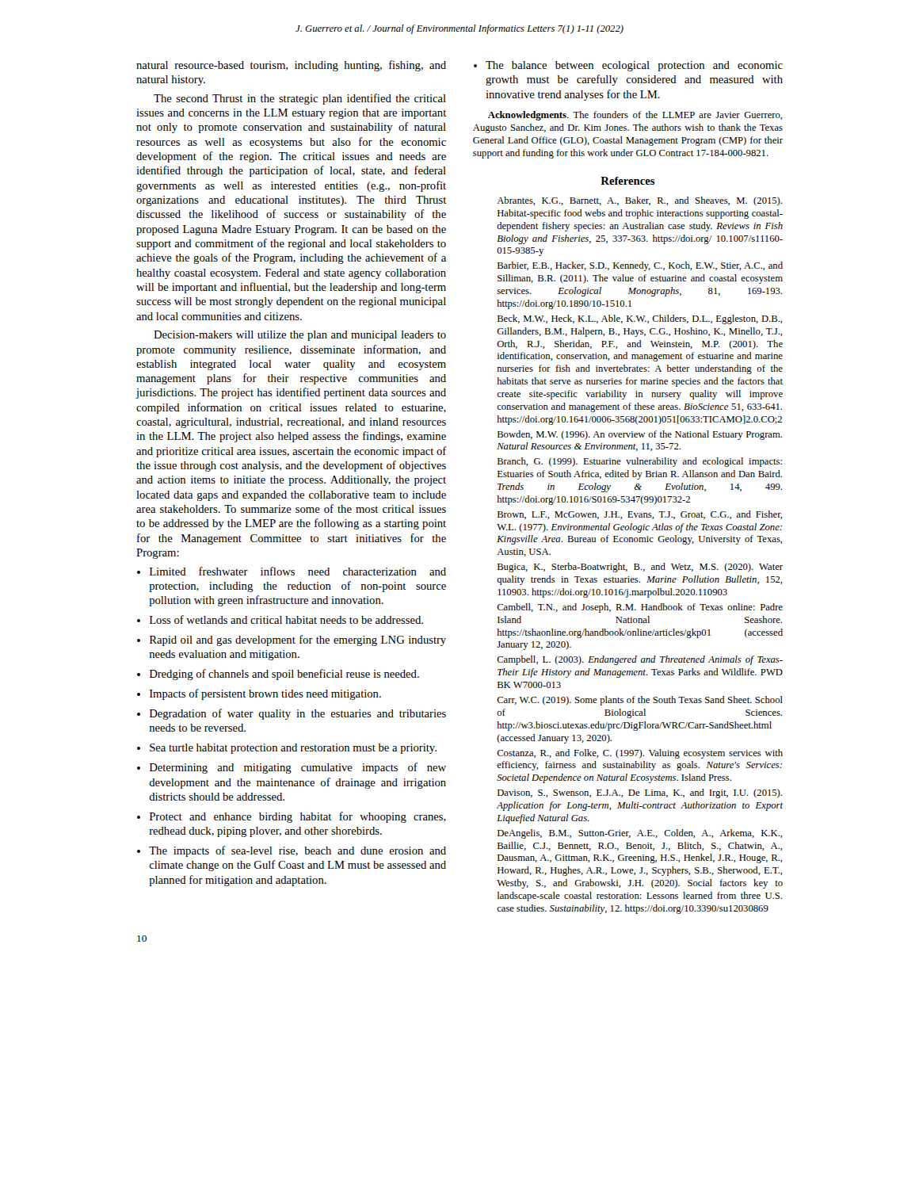J. Guerrero et al. / Journal of Environmental Informatics Letters 7(1) 1-11 (2022)
natural resource-based tourism, including hunting, fishing, and natural history.
The second Thrust in the strategic plan identified the critical issues and concerns in the LLM estuary region that are important not only to promote conservation and sustainability of natural resources as well as ecosystems but also for the economic development of the region. The critical issues and needs are identified through the participation of local, state, and federal governments as well as interested entities (e.g., non-profit organizations and educational institutes). The third Thrust discussed the likelihood of success or sustainability of the proposed Laguna Madre Estuary Program. It can be based on the support and commitment of the regional and local stakeholders to achieve the goals of the Program, including the achievement of a healthy coastal ecosystem. Federal and state agency collaboration will be important and influential, but the leadership and long-term success will be most strongly dependent on the regional municipal and local communities and citizens.
Decision-makers will utilize the plan and municipal leaders to promote community resilience, disseminate information, and establish integrated local water quality and ecosystem management plans for their respective communities and jurisdictions. The project has identified pertinent data sources and compiled information on critical issues related to estuarine, coastal, agricultural, industrial, recreational, and inland resources in the LLM. The project also helped assess the findings, examine and prioritize critical area issues, ascertain the economic impact of the issue through cost analysis, and the development of objectives and action items to initiate the process. Additionally, the project located data gaps and expanded the collaborative team to include area stakeholders. To summarize some of the most critical issues to be addressed by the LMEP are the following as a starting point for the Management Committee to start initiatives for the Program:
Limited freshwater inflows need characterization and protection, including the reduction of non-point source pollution with green infrastructure and innovation.
Loss of wetlands and critical habitat needs to be addressed.
Rapid oil and gas development for the emerging LNG industry needs evaluation and mitigation.
Dredging of channels and spoil beneficial reuse is needed.
Impacts of persistent brown tides need mitigation.
Degradation of water quality in the estuaries and tributaries needs to be reversed.
Sea turtle habitat protection and restoration must be a priority.
Determining and mitigating cumulative impacts of new development and the maintenance of drainage and irrigation districts should be addressed.
Protect and enhance birding habitat for whooping cranes, redhead duck, piping plover, and other shorebirds.
The impacts of sea-level rise, beach and dune erosion and climate change on the Gulf Coast and LM must be assessed and planned for mitigation and adaptation.
The balance between ecological protection and economic growth must be carefully considered and measured with innovative trend analyses for the LM.
Acknowledgments. The founders of the LLMEP are Javier Guerrero, Augusto Sanchez, and Dr. Kim Jones. The authors wish to thank the Texas General Land Office (GLO), Coastal Management Program (CMP) for their support and funding for this work under GLO Contract 17-184-000-9821.
References
Abrantes, K.G., Barnett, A., Baker, R., and Sheaves, M. (2015). Habitat-specific food webs and trophic interactions supporting coastal-dependent fishery species: an Australian case study. Reviews in Fish Biology and Fisheries, 25, 337-363. https://doi.org/ 10.1007/s11160-015-9385-y
Barbier, E.B., Hacker, S.D., Kennedy, C., Koch, E.W., Stier, A.C., and Silliman, B.R. (2011). The value of estuarine and coastal ecosystem services. Ecological Monographs, 81, 169-193. https://doi.org/10.1890/10-1510.1
Beck, M.W., Heck, K.L., Able, K.W., Childers, D.L., Eggleston, D.B., Gillanders, B.M., Halpern, B., Hays, C.G., Hoshino, K., Minello, T.J., Orth, R.J., Sheridan, P.F., and Weinstein, M.P. (2001). The identification, conservation, and management of estuarine and marine nurseries for fish and invertebrates: A better understanding of the habitats that serve as nurseries for marine species and the factors that create site-specific variability in nursery quality will improve conservation and management of these areas. BioScience 51, 633-641. https://doi.org/10.1641/0006-3568(2001)051[0633:TICAMO]2.0.CO;2
Bowden, M.W. (1996). An overview of the National Estuary Program. Natural Resources & Environment, 11, 35-72.
Branch, G. (1999). Estuarine vulnerability and ecological impacts: Estuaries of South Africa, edited by Brian R. Allanson and Dan Baird. Trends in Ecology & Evolution, 14, 499. https://doi.org/10.1016/S0169-5347(99)01732-2
Brown, L.F., McGowen, J.H., Evans, T.J., Groat, C.G., and Fisher, W.L. (1977). Environmental Geologic Atlas of the Texas Coastal Zone: Kingsville Area. Bureau of Economic Geology, University of Texas, Austin, USA.
Bugica, K., Sterba-Boatwright, B., and Wetz, M.S. (2020). Water quality trends in Texas estuaries. Marine Pollution Bulletin, 152, 110903. https://doi.org/10.1016/j.marpolbul.2020.110903
Cambell, T.N., and Joseph, R.M. Handbook of Texas online: Padre Island National Seashore. https://tshaonline.org/handbook/online/articles/gkp01 (accessed January 12, 2020).
Campbell, L. (2003). Endangered and Threatened Animals of Texas-Their Life History and Management. Texas Parks and Wildlife. PWD BK W7000-013
Carr, W.C. (2019). Some plants of the South Texas Sand Sheet. School of Biological Sciences. http://w3.biosci.utexas.edu/prc/DigFlora/WRC/Carr-SandSheet.html (accessed January 13, 2020).
Costanza, R., and Folke, C. (1997). Valuing ecosystem services with efficiency, fairness and sustainability as goals. Nature's Services: Societal Dependence on Natural Ecosystems. Island Press.
Davison, S., Swenson, E.J.A., De Lima, K., and Irgit, I.U. (2015). Application for Long-term, Multi-contract Authorization to Export Liquefied Natural Gas.
DeAngelis, B.M., Sutton-Grier, A.E., Colden, A., Arkema, K.K., Baillie, C.J., Bennett, R.O., Benoit, J., Blitch, S., Chatwin, A., Dausman, A., Gittman, R.K., Greening, H.S., Henkel, J.R., Houge, R., Howard, R., Hughes, A.R., Lowe, J., Scyphers, S.B., Sherwood, E.T., Westby, S., and Grabowski, J.H. (2020). Social factors key to landscape-scale coastal restoration: Lessons learned from three U.S. case studies. Sustainability, 12. https://doi.org/10.3390/su12030869
10